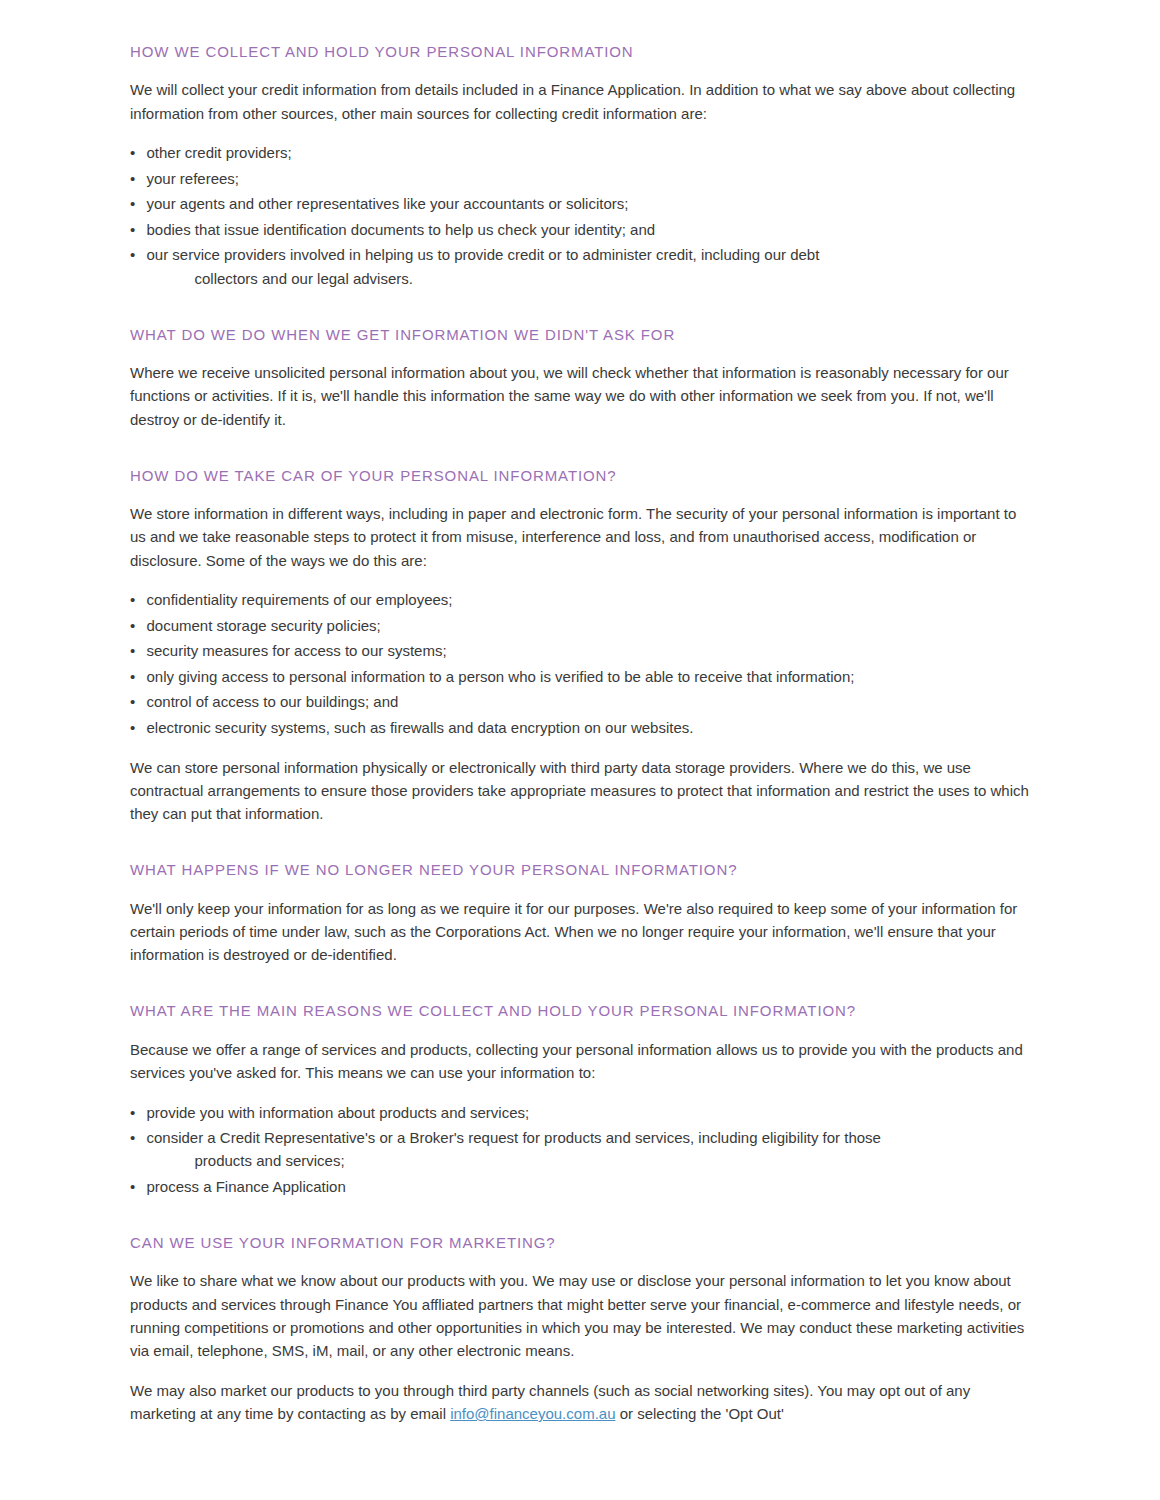How we collect and hold your personal information
We will collect your credit information from details included in a Finance Application. In addition to what we say above about collecting information from other sources, other main sources for collecting credit information are:
other credit providers;
your referees;
your agents and other representatives like your accountants or solicitors;
bodies that issue identification documents to help us check your identity; and
our service providers involved in helping us to provide credit or to administer credit, including our debtcollectors and our legal advisers.
What do we do when we get information we didn't ask for
Where we receive unsolicited personal information about you, we will check whether that information is reasonably necessary for our functions or activities. If it is, we'll handle this information the same way we do with other information we seek from you. If not, we'll destroy or de-identify it.
How do we take car of your personal information?
We store information in different ways, including in paper and electronic form. The security of your personal information is important to us and we take reasonable steps to protect it from misuse, interference and loss, and from unauthorised access, modification or disclosure. Some of the ways we do this are:
confidentiality requirements of our employees;
document storage security policies;
security measures for access to our systems;
only giving access to personal information to a person who is verified to be able to receive that information;
control of access to our buildings; and
electronic security systems, such as firewalls and data encryption on our websites.
We can store personal information physically or electronically with third party data storage providers. Where we do this, we use contractual arrangements to ensure those providers take appropriate measures to protect that information and restrict the uses to which they can put that information.
What happens if we no longer need your personal information?
We'll only keep your information for as long as we require it for our purposes. We're also required to keep some of your information for certain periods of time under law, such as the Corporations Act. When we no longer require your information, we'll ensure that your information is destroyed or de-identified.
What are the main reasons we collect and hold your personal information?
Because we offer a range of services and products, collecting your personal information allows us to provide you with the products and services you've asked for. This means we can use your information to:
provide you with information about products and services;
consider a Credit Representative's or a Broker's request for products and services, including eligibility for thoseproducts and services;
process a Finance Application
Can we use your information for marketing?
We like to share what we know about our products with you. We may use or disclose your personal information to let you know about products and services through Finance You affliated partners that might better serve your financial, e-commerce and lifestyle needs, or running competitions or promotions and other opportunities in which you may be interested. We may conduct these marketing activities via email, telephone, SMS, iM, mail, or any other electronic means.
We may also market our products to you through third party channels (such as social networking sites). You may opt out of any marketing at any time by contacting as by email info@financeyou.com.au or selecting the 'Opt Out'